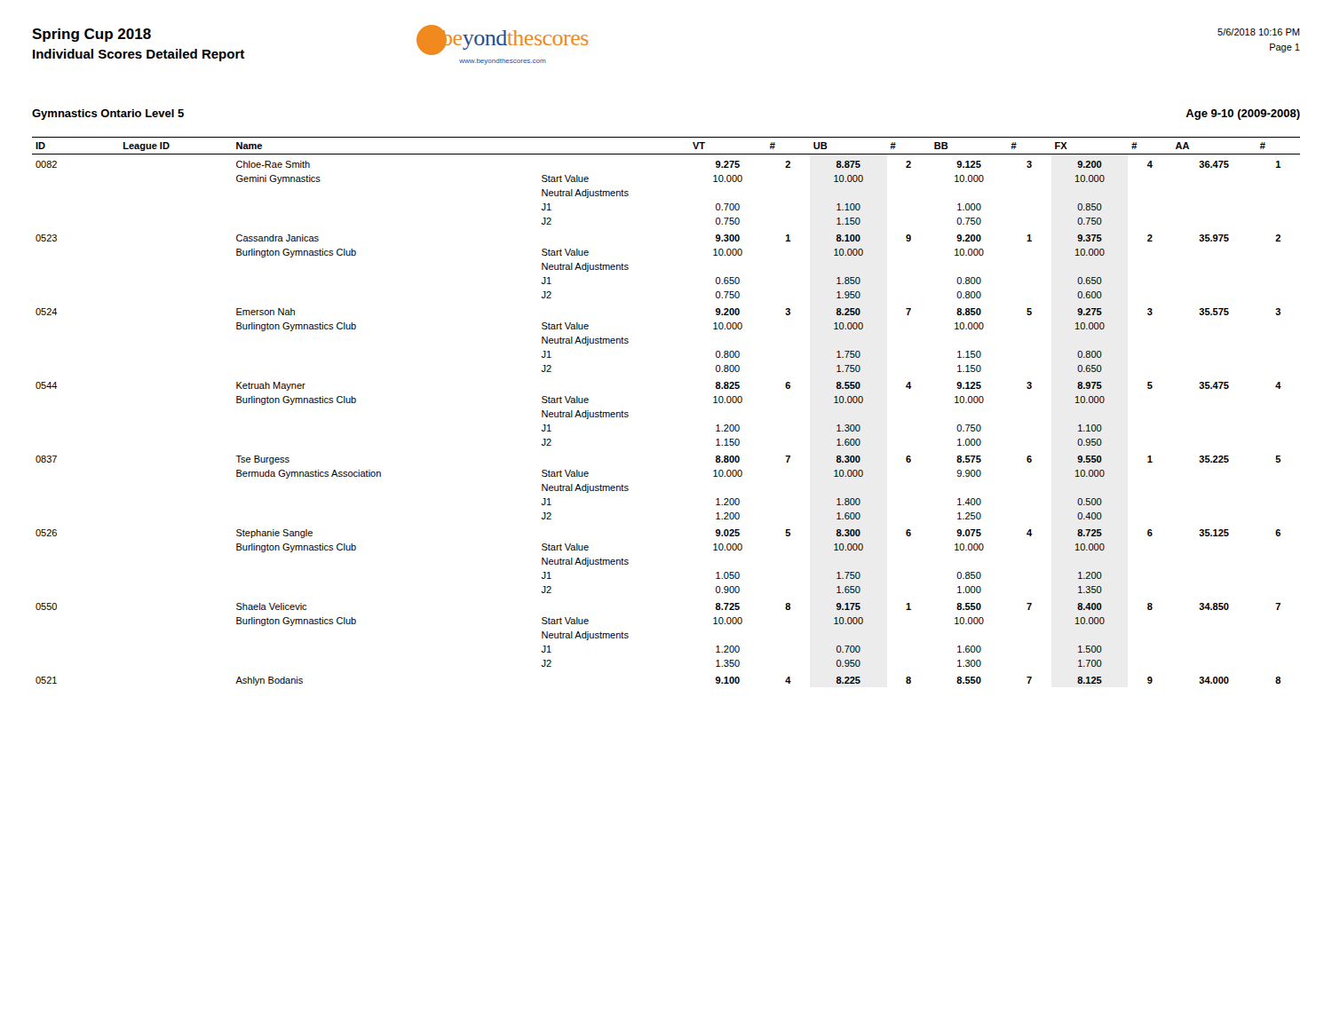Spring Cup 2018
Individual Scores Detailed Report
beyondthescores
www.beyondthescores.com
5/6/2018 10:16 PM
Page 1
Gymnastics Ontario Level 5 Age 9-10 (2009-2008)
| ID | League ID | Name | | VT | # | UB | # | BB | # | FX | # | AA | # |
| --- | --- | --- | --- | --- | --- | --- | --- | --- | --- | --- | --- | --- | --- |
| 0082 | | Chloe-Rae Smith | | 9.275 | 2 | 8.875 | 2 | 9.125 | 3 | 9.200 | 4 | 36.475 | 1 |
| | | Gemini Gymnastics | Start Value | 10.000 | | 10.000 | | 10.000 | | 10.000 | | | |
| | | | Neutral Adjustments | | | | | | | | | | |
| | | | J1 | 0.700 | | 1.100 | | 1.000 | | 0.850 | | | |
| | | | J2 | 0.750 | | 1.150 | | 0.750 | | 0.750 | | | |
| 0523 | | Cassandra Janicas | | 9.300 | 1 | 8.100 | 9 | 9.200 | 1 | 9.375 | 2 | 35.975 | 2 |
| | | Burlington Gymnastics Club | Start Value | 10.000 | | 10.000 | | 10.000 | | 10.000 | | | |
| | | | Neutral Adjustments | | | | | | | | | | |
| | | | J1 | 0.650 | | 1.850 | | 0.800 | | 0.650 | | | |
| | | | J2 | 0.750 | | 1.950 | | 0.800 | | 0.600 | | | |
| 0524 | | Emerson Nah | | 9.200 | 3 | 8.250 | 7 | 8.850 | 5 | 9.275 | 3 | 35.575 | 3 |
| | | Burlington Gymnastics Club | Start Value | 10.000 | | 10.000 | | 10.000 | | 10.000 | | | |
| | | | Neutral Adjustments | | | | | | | | | | |
| | | | J1 | 0.800 | | 1.750 | | 1.150 | | 0.800 | | | |
| | | | J2 | 0.800 | | 1.750 | | 1.150 | | 0.650 | | | |
| 0544 | | Ketruah Mayner | | 8.825 | 6 | 8.550 | 4 | 9.125 | 3 | 8.975 | 5 | 35.475 | 4 |
| | | Burlington Gymnastics Club | Start Value | 10.000 | | 10.000 | | 10.000 | | 10.000 | | | |
| | | | Neutral Adjustments | | | | | | | | | | |
| | | | J1 | 1.200 | | 1.300 | | 0.750 | | 1.100 | | | |
| | | | J2 | 1.150 | | 1.600 | | 1.000 | | 0.950 | | | |
| 0837 | | Tse Burgess | | 8.800 | 7 | 8.300 | 6 | 8.575 | 6 | 9.550 | 1 | 35.225 | 5 |
| | | Bermuda Gymnastics Association | Start Value | 10.000 | | 10.000 | | 9.900 | | 10.000 | | | |
| | | | Neutral Adjustments | | | | | | | | | | |
| | | | J1 | 1.200 | | 1.800 | | 1.400 | | 0.500 | | | |
| | | | J2 | 1.200 | | 1.600 | | 1.250 | | 0.400 | | | |
| 0526 | | Stephanie Sangle | | 9.025 | 5 | 8.300 | 6 | 9.075 | 4 | 8.725 | 6 | 35.125 | 6 |
| | | Burlington Gymnastics Club | Start Value | 10.000 | | 10.000 | | 10.000 | | 10.000 | | | |
| | | | Neutral Adjustments | | | | | | | | | | |
| | | | J1 | 1.050 | | 1.750 | | 0.850 | | 1.200 | | | |
| | | | J2 | 0.900 | | 1.650 | | 1.000 | | 1.350 | | | |
| 0550 | | Shaela Velicevic | | 8.725 | 8 | 9.175 | 1 | 8.550 | 7 | 8.400 | 8 | 34.850 | 7 |
| | | Burlington Gymnastics Club | Start Value | 10.000 | | 10.000 | | 10.000 | | 10.000 | | | |
| | | | Neutral Adjustments | | | | | | | | | | |
| | | | J1 | 1.200 | | 0.700 | | 1.600 | | 1.500 | | | |
| | | | J2 | 1.350 | | 0.950 | | 1.300 | | 1.700 | | | |
| 0521 | | Ashlyn Bodanis | | 9.100 | 4 | 8.225 | 8 | 8.550 | 7 | 8.125 | 9 | 34.000 | 8 |